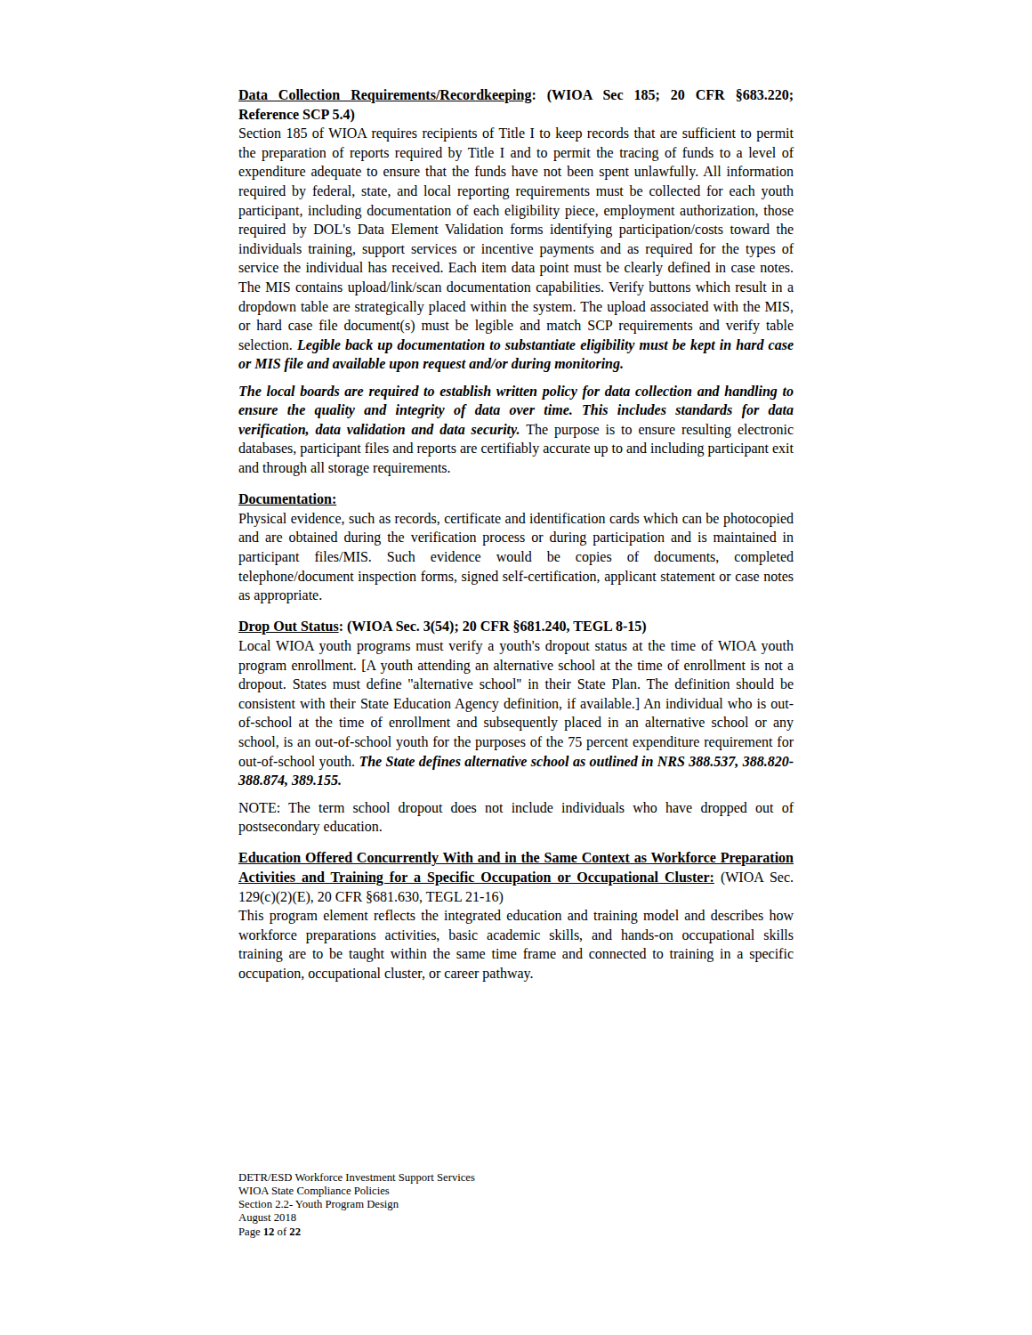Data Collection Requirements/Recordkeeping: (WIOA Sec 185; 20 CFR §683.220; Reference SCP 5.4)
Section 185 of WIOA requires recipients of Title I to keep records that are sufficient to permit the preparation of reports required by Title I and to permit the tracing of funds to a level of expenditure adequate to ensure that the funds have not been spent unlawfully. All information required by federal, state, and local reporting requirements must be collected for each youth participant, including documentation of each eligibility piece, employment authorization, those required by DOL's Data Element Validation forms identifying participation/costs toward the individuals training, support services or incentive payments and as required for the types of service the individual has received. Each item data point must be clearly defined in case notes. The MIS contains upload/link/scan documentation capabilities. Verify buttons which result in a dropdown table are strategically placed within the system. The upload associated with the MIS, or hard case file document(s) must be legible and match SCP requirements and verify table selection. Legible back up documentation to substantiate eligibility must be kept in hard case or MIS file and available upon request and/or during monitoring.
The local boards are required to establish written policy for data collection and handling to ensure the quality and integrity of data over time. This includes standards for data verification, data validation and data security. The purpose is to ensure resulting electronic databases, participant files and reports are certifiably accurate up to and including participant exit and through all storage requirements.
Documentation:
Physical evidence, such as records, certificate and identification cards which can be photocopied and are obtained during the verification process or during participation and is maintained in participant files/MIS. Such evidence would be copies of documents, completed telephone/document inspection forms, signed self-certification, applicant statement or case notes as appropriate.
Drop Out Status: (WIOA Sec. 3(54); 20 CFR §681.240, TEGL 8-15)
Local WIOA youth programs must verify a youth's dropout status at the time of WIOA youth program enrollment. [A youth attending an alternative school at the time of enrollment is not a dropout. States must define ''alternative school'' in their State Plan. The definition should be consistent with their State Education Agency definition, if available.] An individual who is out-of-school at the time of enrollment and subsequently placed in an alternative school or any school, is an out-of-school youth for the purposes of the 75 percent expenditure requirement for out-of-school youth. The State defines alternative school as outlined in NRS 388.537, 388.820-388.874, 389.155.
NOTE: The term school dropout does not include individuals who have dropped out of postsecondary education.
Education Offered Concurrently With and in the Same Context as Workforce Preparation Activities and Training for a Specific Occupation or Occupational Cluster: (WIOA Sec. 129(c)(2)(E), 20 CFR §681.630, TEGL 21-16)
This program element reflects the integrated education and training model and describes how workforce preparations activities, basic academic skills, and hands-on occupational skills training are to be taught within the same time frame and connected to training in a specific occupation, occupational cluster, or career pathway.
DETR/ESD Workforce Investment Support Services
WIOA State Compliance Policies
Section 2.2- Youth Program Design
August 2018
Page 12 of 22